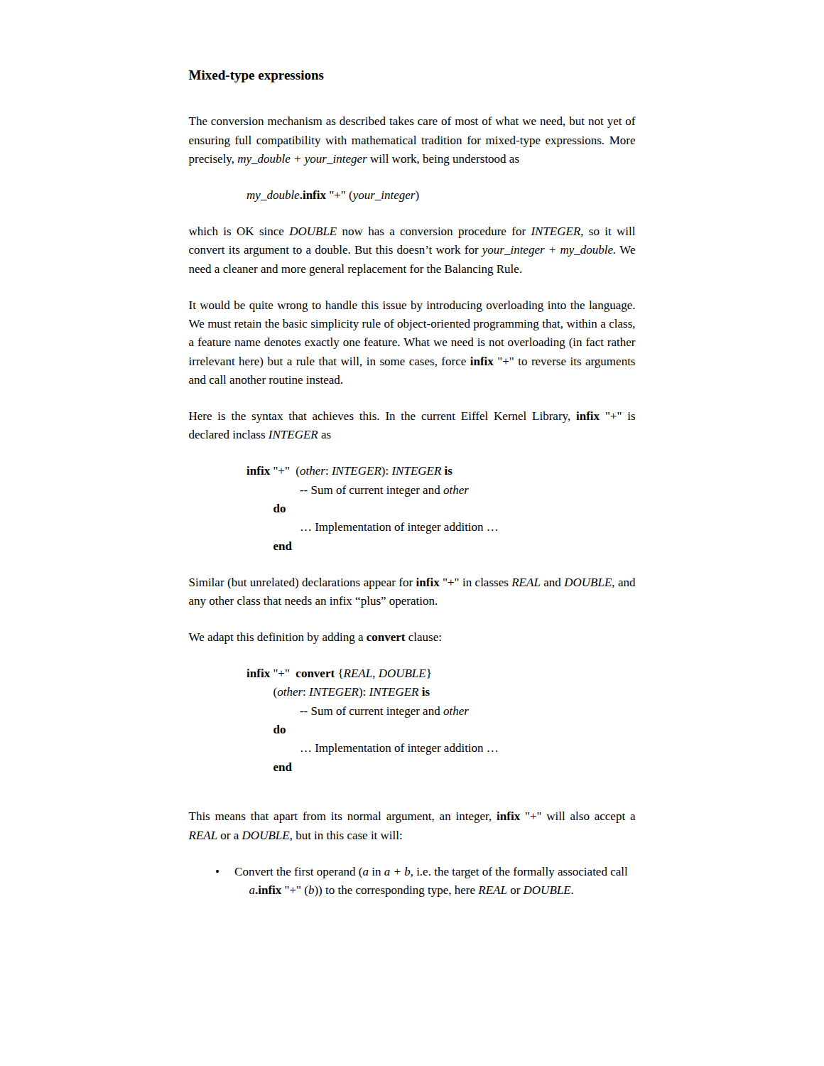Mixed-type expressions
The conversion mechanism as described takes care of most of what we need, but not yet of ensuring full compatibility with mathematical tradition for mixed-type expressions. More precisely, my_double + your_integer will work, being understood as
my_double.infix "+" (your_integer)
which is OK since DOUBLE now has a conversion procedure for INTEGER, so it will convert its argument to a double. But this doesn’t work for your_integer + my_double. We need a cleaner and more general replacement for the Balancing Rule.
It would be quite wrong to handle this issue by introducing overloading into the language. We must retain the basic simplicity rule of object-oriented programming that, within a class, a feature name denotes exactly one feature. What we need is not overloading (in fact rather irrelevant here) but a rule that will, in some cases, force infix "+" to reverse its arguments and call another routine instead.
Here is the syntax that achieves this. In the current Eiffel Kernel Library, infix "+" is declared inclass INTEGER as
infix "+" (other: INTEGER): INTEGER is
-- Sum of current integer and other
do
… Implementation of integer addition …
end
Similar (but unrelated) declarations appear for infix "+" in classes REAL and DOUBLE, and any other class that needs an infix “plus” operation.
We adapt this definition by adding a convert clause:
infix "+" convert {REAL, DOUBLE}
(other: INTEGER): INTEGER is
-- Sum of current integer and other
do
… Implementation of integer addition …
end
This means that apart from its normal argument, an integer, infix "+" will also accept a REAL or a DOUBLE, but in this case it will:
•
Convert the first operand (a in a + b, i.e. the target of the formally associated call
a.infix "+" (b)) to the corresponding type, here REAL or DOUBLE.